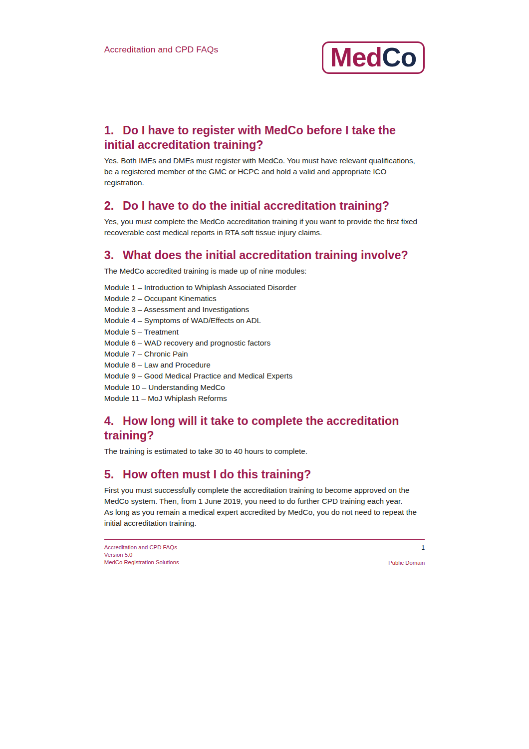Accreditation and CPD FAQs
Med Co
1. Do I have to register with MedCo before I take the initial accreditation training?
Yes. Both IMEs and DMEs must register with MedCo. You must have relevant qualifications, be a registered member of the GMC or HCPC and hold a valid and appropriate ICO registration.
2. Do I have to do the initial accreditation training?
Yes, you must complete the MedCo accreditation training if you want to provide the first fixed recoverable cost medical reports in RTA soft tissue injury claims.
3. What does the initial accreditation training involve?
The MedCo accredited training is made up of nine modules:
Module 1 – Introduction to Whiplash Associated Disorder
Module 2 – Occupant Kinematics
Module 3 – Assessment and Investigations
Module 4 – Symptoms of WAD/Effects on ADL
Module 5 – Treatment
Module 6 – WAD recovery and prognostic factors
Module 7 – Chronic Pain
Module 8 – Law and Procedure
Module 9 – Good Medical Practice and Medical Experts
Module 10 – Understanding MedCo
Module 11 – MoJ Whiplash Reforms
4. How long will it take to complete the accreditation training?
The training is estimated to take 30 to 40 hours to complete.
5. How often must I do this training?
First you must successfully complete the accreditation training to become approved on the MedCo system. Then, from 1 June 2019, you need to do further CPD training each year.
As long as you remain a medical expert accredited by MedCo, you do not need to repeat the initial accreditation training.
Accreditation and CPD FAQs
Version 5.0
MedCo Registration Solutions
1
Public Domain